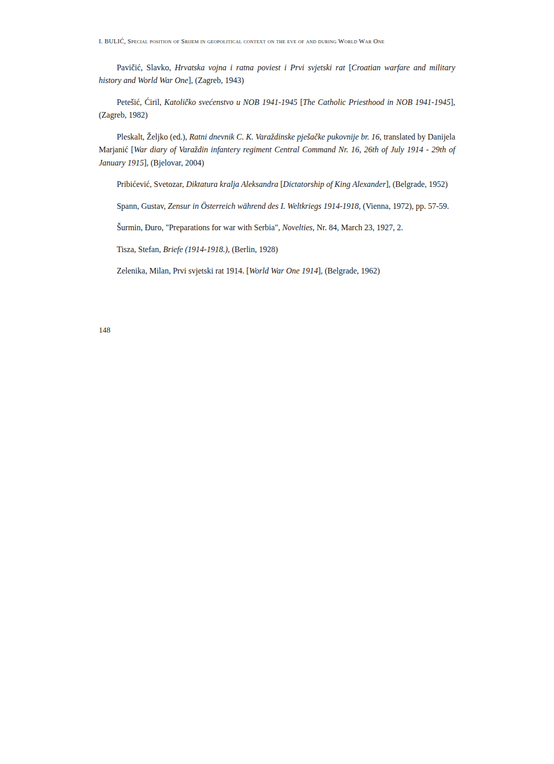I. BULIĆ, Special position of Srijem in geopolitical context on the eve of and during World War One
Pavičić, Slavko, Hrvatska vojna i ratna poviest i Prvi svjetski rat [Croatian warfare and military history and World War One], (Zagreb, 1943)
Petešić, Ćiril, Katoličko svećenstvo u NOB 1941-1945 [The Catholic Priesthood in NOB 1941-1945], (Zagreb, 1982)
Pleskalt, Željko (ed.), Ratni dnevnik C. K. Varaždinske pješačke pukovnije br. 16, translated by Danijela Marjanić [War diary of Varaždin infantery regiment Central Command Nr. 16, 26th of July 1914 - 29th of January 1915], (Bjelovar, 2004)
Pribićević, Svetozar, Diktatura kralja Aleksandra [Dictatorship of King Alexander], (Belgrade, 1952)
Spann, Gustav, Zensur in Österreich während des I. Weltkriegs 1914-1918, (Vienna, 1972), pp. 57-59.
Šurmin, Đuro, "Preparations for war with Serbia", Novelties, Nr. 84, March 23, 1927, 2.
Tisza, Stefan, Briefe (1914-1918.), (Berlin, 1928)
Zelenika, Milan, Prvi svjetski rat 1914. [World War One 1914], (Belgrade, 1962)
148